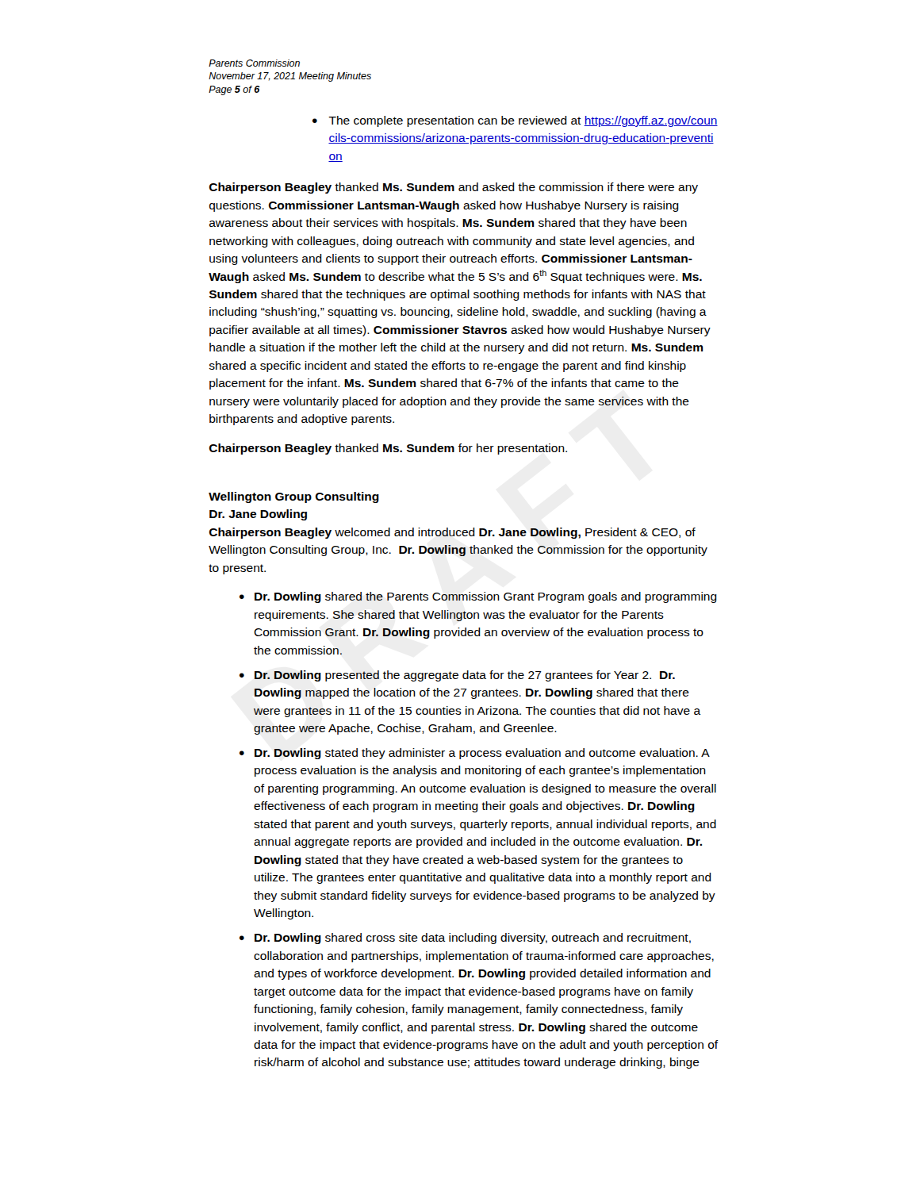DRAFT
Parents Commission November 17, 2021 Meeting Minutes Page 5 of 6
The complete presentation can be reviewed at https://goyff.az.gov/councils-commissions/arizona-parents-commission-drug-education-prevention
Chairperson Beagley thanked Ms. Sundem and asked the commission if there were any questions. Commissioner Lantsman-Waugh asked how Hushabye Nursery is raising awareness about their services with hospitals. Ms. Sundem shared that they have been networking with colleagues, doing outreach with community and state level agencies, and using volunteers and clients to support their outreach efforts. Commissioner Lantsman-Waugh asked Ms. Sundem to describe what the 5 S’s and 6th Squat techniques were. Ms. Sundem shared that the techniques are optimal soothing methods for infants with NAS that including “shush’ing,” squatting vs. bouncing, sideline hold, swaddle, and suckling (having a pacifier available at all times). Commissioner Stavros asked how would Hushabye Nursery handle a situation if the mother left the child at the nursery and did not return. Ms. Sundem shared a specific incident and stated the efforts to re-engage the parent and find kinship placement for the infant. Ms. Sundem shared that 6-7% of the infants that came to the nursery were voluntarily placed for adoption and they provide the same services with the birthparents and adoptive parents.
Chairperson Beagley thanked Ms. Sundem for her presentation.
Wellington Group Consulting
Dr. Jane Dowling
Chairperson Beagley welcomed and introduced Dr. Jane Dowling, President & CEO, of Wellington Consulting Group, Inc. Dr. Dowling thanked the Commission for the opportunity to present.
Dr. Dowling shared the Parents Commission Grant Program goals and programming requirements. She shared that Wellington was the evaluator for the Parents Commission Grant. Dr. Dowling provided an overview of the evaluation process to the commission.
Dr. Dowling presented the aggregate data for the 27 grantees for Year 2. Dr. Dowling mapped the location of the 27 grantees. Dr. Dowling shared that there were grantees in 11 of the 15 counties in Arizona. The counties that did not have a grantee were Apache, Cochise, Graham, and Greenlee.
Dr. Dowling stated they administer a process evaluation and outcome evaluation. A process evaluation is the analysis and monitoring of each grantee’s implementation of parenting programming. An outcome evaluation is designed to measure the overall effectiveness of each program in meeting their goals and objectives. Dr. Dowling stated that parent and youth surveys, quarterly reports, annual individual reports, and annual aggregate reports are provided and included in the outcome evaluation. Dr. Dowling stated that they have created a web-based system for the grantees to utilize. The grantees enter quantitative and qualitative data into a monthly report and they submit standard fidelity surveys for evidence-based programs to be analyzed by Wellington.
Dr. Dowling shared cross site data including diversity, outreach and recruitment, collaboration and partnerships, implementation of trauma-informed care approaches, and types of workforce development. Dr. Dowling provided detailed information and target outcome data for the impact that evidence-based programs have on family functioning, family cohesion, family management, family connectedness, family involvement, family conflict, and parental stress. Dr. Dowling shared the outcome data for the impact that evidence-programs have on the adult and youth perception of risk/harm of alcohol and substance use; attitudes toward underage drinking, binge